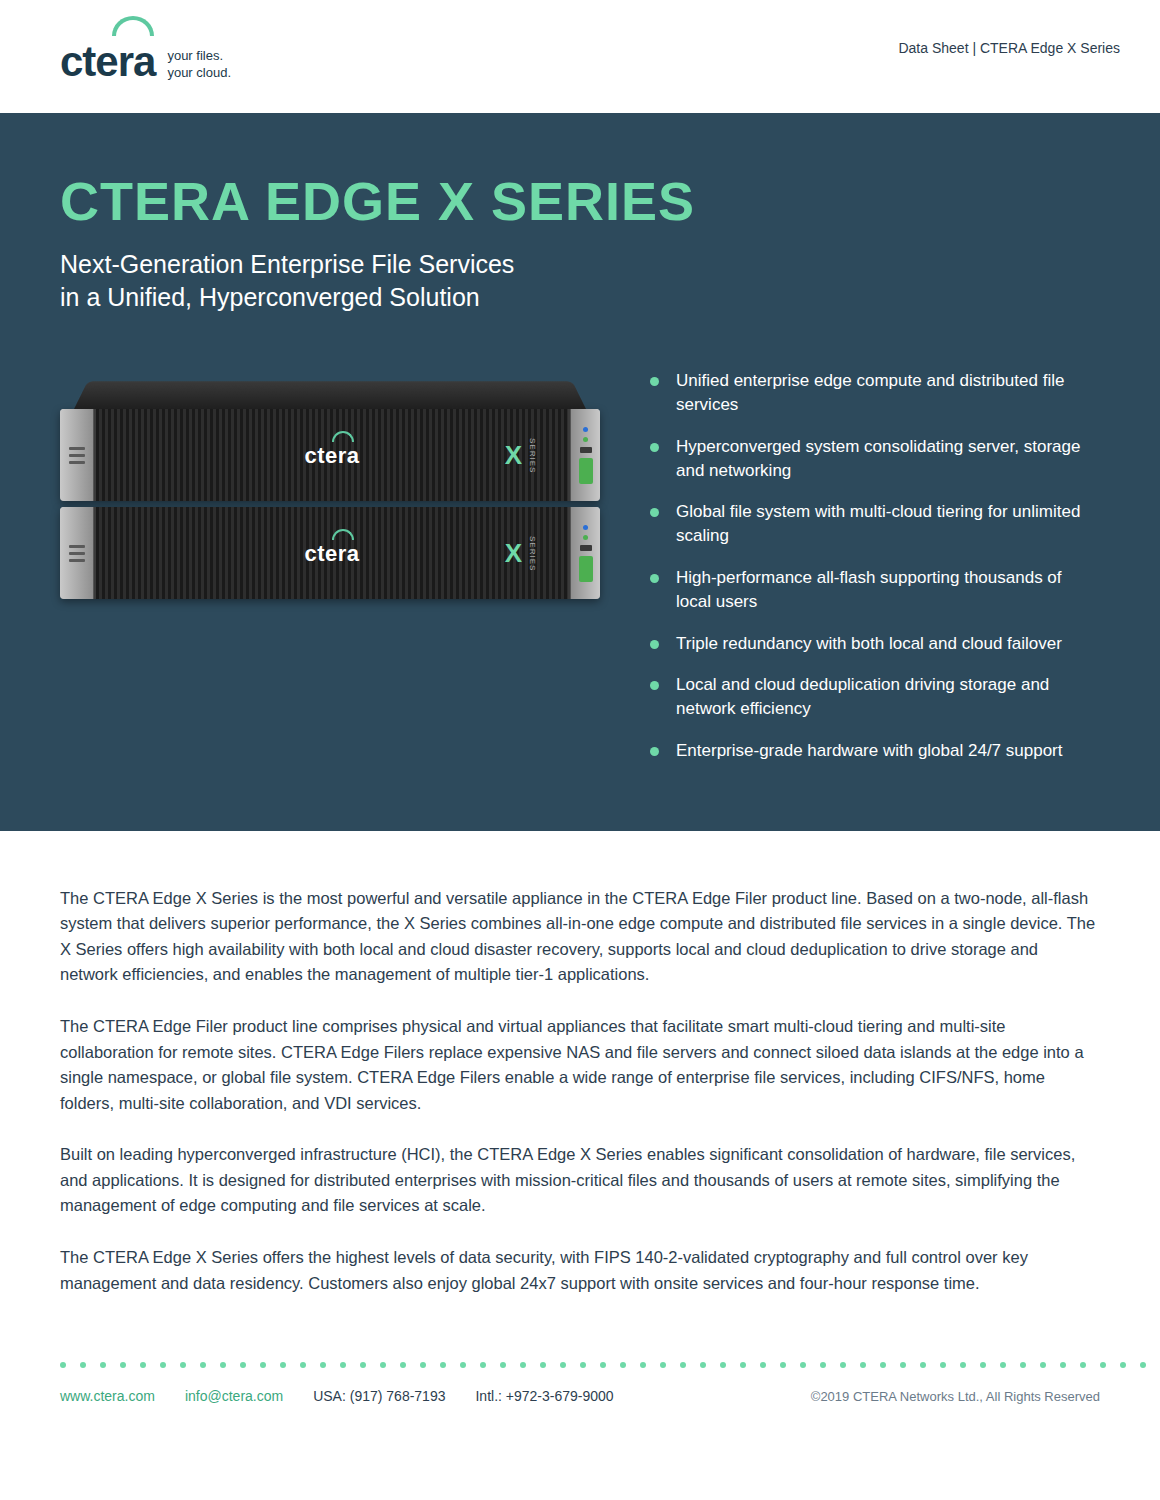ctera
your files.
your cloud.
Data Sheet | CTERA Edge X Series
CTERA EDGE X SERIES
Next-Generation Enterprise File Services
in a Unified, Hyperconverged Solution
ctera
X
SERIES
ctera
X
SERIES
Unified enterprise edge compute and distributed file services
Hyperconverged system consolidating server, storage and networking
Global file system with multi-cloud tiering for unlimited scaling
High-performance all-flash supporting thousands of local users
Triple redundancy with both local and cloud failover
Local and cloud deduplication driving storage and network efficiency
Enterprise-grade hardware with global 24/7 support
The CTERA Edge X Series is the most powerful and versatile appliance in the CTERA Edge Filer product line. Based on a two-node, all-flash system that delivers superior performance, the X Series combines all-in-one edge compute and distributed file services in a single device. The X Series offers high availability with both local and cloud disaster recovery, supports local and cloud deduplication to drive storage and network efficiencies, and enables the management of multiple tier-1 applications.
The CTERA Edge Filer product line comprises physical and virtual appliances that facilitate smart multi-cloud tiering and multi-site collaboration for remote sites. CTERA Edge Filers replace expensive NAS and file servers and connect siloed data islands at the edge into a single namespace, or global file system. CTERA Edge Filers enable a wide range of enterprise file services, including CIFS/NFS, home folders, multi-site collaboration, and VDI services.
Built on leading hyperconverged infrastructure (HCI), the CTERA Edge X Series enables significant consolidation of hardware, file services, and applications. It is designed for distributed enterprises with mission-critical files and thousands of users at remote sites, simplifying the management of edge computing and file services at scale.
The CTERA Edge X Series offers the highest levels of data security, with FIPS 140-2-validated cryptography and full control over key management and data residency. Customers also enjoy global 24x7 support with onsite services and four-hour response time.
www.ctera.com info@ctera.com USA: (917) 768-7193 Intl.: +972-3-679-9000
©2019 CTERA Networks Ltd., All Rights Reserved